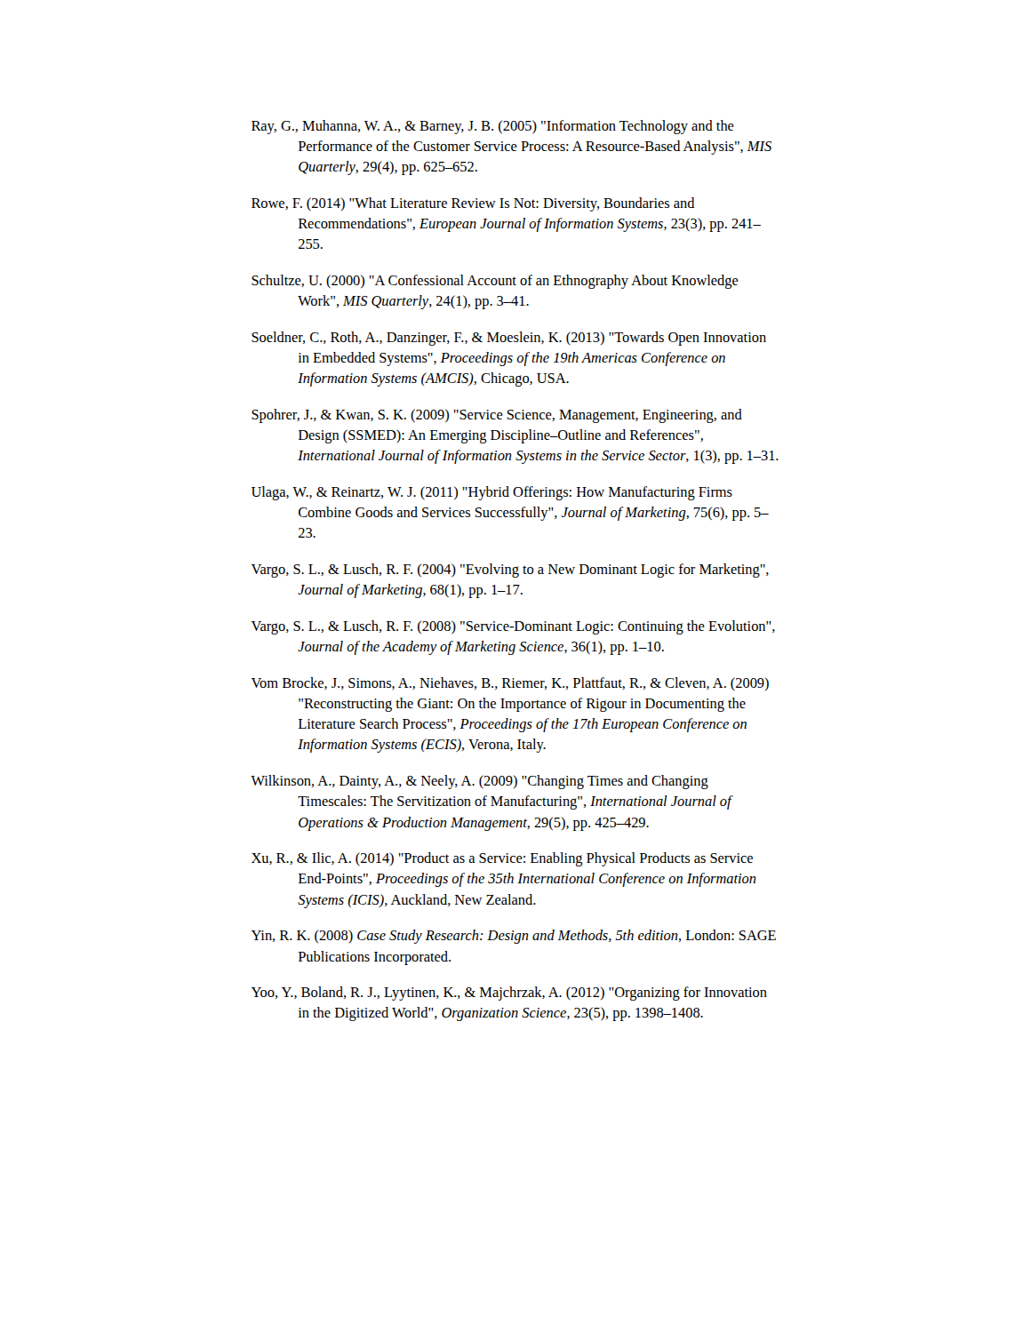Ray, G., Muhanna, W. A., & Barney, J. B. (2005) "Information Technology and the Performance of the Customer Service Process: A Resource-Based Analysis", MIS Quarterly, 29(4), pp. 625–652.
Rowe, F. (2014) "What Literature Review Is Not: Diversity, Boundaries and Recommendations", European Journal of Information Systems, 23(3), pp. 241–255.
Schultze, U. (2000) "A Confessional Account of an Ethnography About Knowledge Work", MIS Quarterly, 24(1), pp. 3–41.
Soeldner, C., Roth, A., Danzinger, F., & Moeslein, K. (2013) "Towards Open Innovation in Embedded Systems", Proceedings of the 19th Americas Conference on Information Systems (AMCIS), Chicago, USA.
Spohrer, J., & Kwan, S. K. (2009) "Service Science, Management, Engineering, and Design (SSMED): An Emerging Discipline–Outline and References", International Journal of Information Systems in the Service Sector, 1(3), pp. 1–31.
Ulaga, W., & Reinartz, W. J. (2011) "Hybrid Offerings: How Manufacturing Firms Combine Goods and Services Successfully", Journal of Marketing, 75(6), pp. 5–23.
Vargo, S. L., & Lusch, R. F. (2004) "Evolving to a New Dominant Logic for Marketing", Journal of Marketing, 68(1), pp. 1–17.
Vargo, S. L., & Lusch, R. F. (2008) "Service-Dominant Logic: Continuing the Evolution", Journal of the Academy of Marketing Science, 36(1), pp. 1–10.
Vom Brocke, J., Simons, A., Niehaves, B., Riemer, K., Plattfaut, R., & Cleven, A. (2009) "Reconstructing the Giant: On the Importance of Rigour in Documenting the Literature Search Process", Proceedings of the 17th European Conference on Information Systems (ECIS), Verona, Italy.
Wilkinson, A., Dainty, A., & Neely, A. (2009) "Changing Times and Changing Timescales: The Servitization of Manufacturing", International Journal of Operations & Production Management, 29(5), pp. 425–429.
Xu, R., & Ilic, A. (2014) "Product as a Service: Enabling Physical Products as Service End-Points", Proceedings of the 35th International Conference on Information Systems (ICIS), Auckland, New Zealand.
Yin, R. K. (2008) Case Study Research: Design and Methods, 5th edition, London: SAGE Publications Incorporated.
Yoo, Y., Boland, R. J., Lyytinen, K., & Majchrzak, A. (2012) "Organizing for Innovation in the Digitized World", Organization Science, 23(5), pp. 1398–1408.